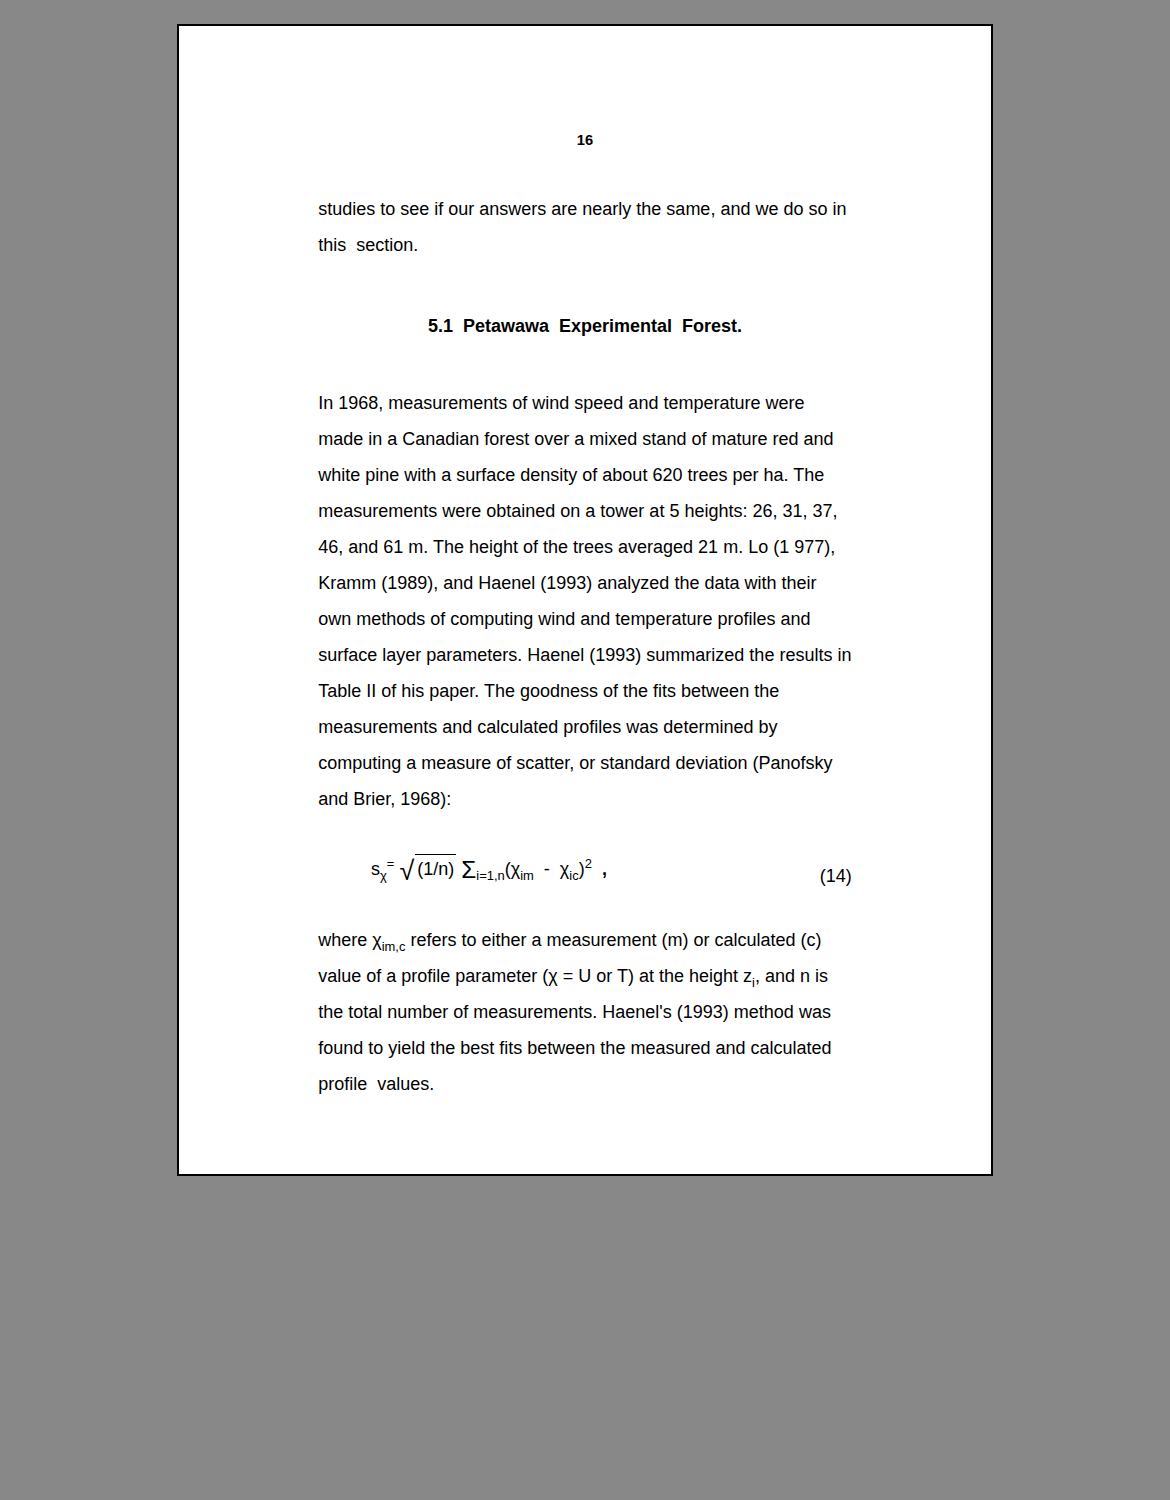16
studies to see if our answers are nearly the same, and we do so in this section.
5.1 Petawawa Experimental Forest.
In 1968, measurements of wind speed and temperature were made in a Canadian forest over a mixed stand of mature red and white pine with a surface density of about 620 trees per ha. The measurements were obtained on a tower at 5 heights: 26, 31, 37, 46, and 61 m. The height of the trees averaged 21 m. Lo (1 977), Kramm (1989), and Haenel (1993) analyzed the data with their own methods of computing wind and temperature profiles and surface layer parameters. Haenel (1993) summarized the results in Table II of his paper. The goodness of the fits between the measurements and calculated profiles was determined by computing a measure of scatter, or standard deviation (Panofsky and Brier, 1968):
sχ= √(1/n) Σi=1,n(χim - χic)2 , (14)
where χim,c refers to either a measurement (m) or calculated (c) value of a profile parameter (χ = U or T) at the height zi, and n is the total number of measurements. Haenel's (1993) method was found to yield the best fits between the measured and calculated profile values.